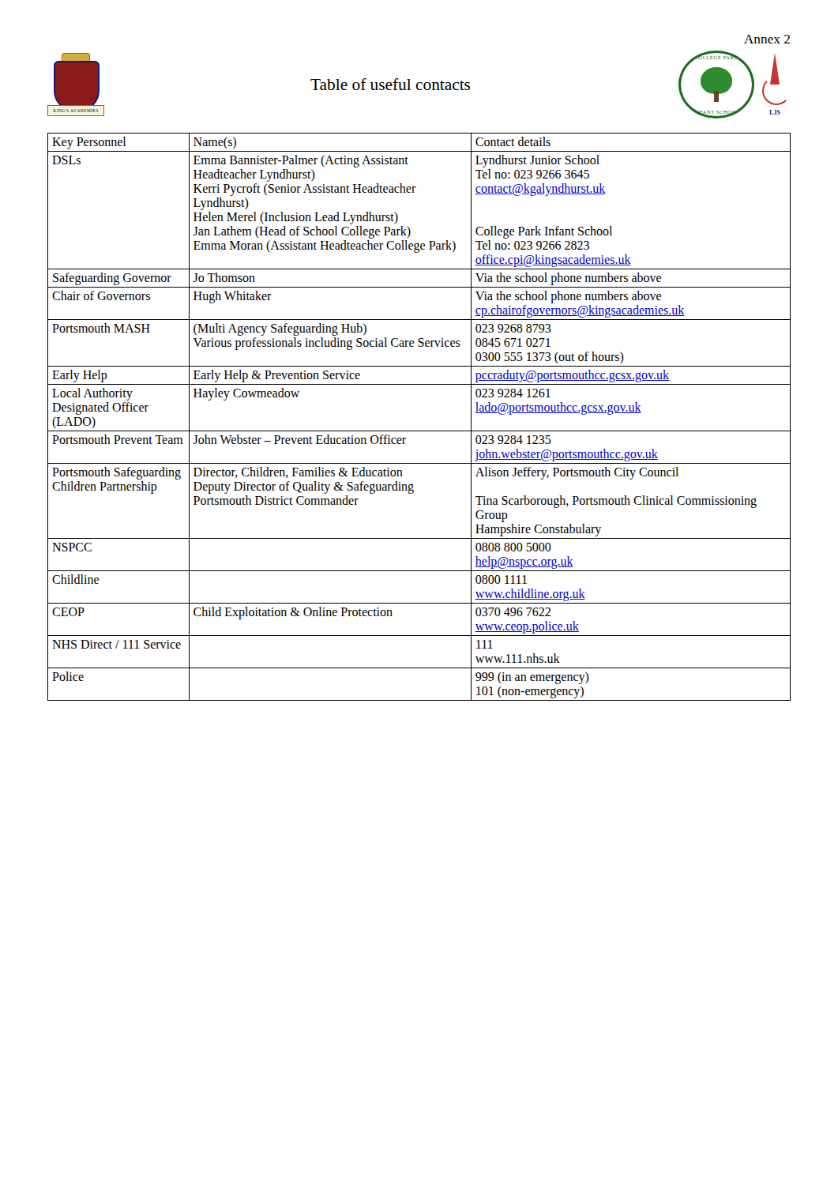Annex 2
KING'S ACADEMIES
Table of useful contacts
COLLEGE PARK
INFANT SCHOOL
LJS
| Key Personnel | Name(s) | Contact details |
| --- | --- | --- |
| DSLs | Emma Bannister-Palmer (Acting Assistant Headteacher Lyndhurst) Kerri Pycroft (Senior Assistant Headteacher Lyndhurst) Helen Merel (Inclusion Lead Lyndhurst) Jan Lathem (Head of School College Park) Emma Moran (Assistant Headteacher College Park) | Lyndhurst Junior School Tel no: 023 9266 3645 contact@kgalyndhurst.uk College Park Infant School Tel no: 023 9266 2823 office.cpi@kingsacademies.uk |
| Safeguarding Governor | Jo Thomson | Via the school phone numbers above |
| Chair of Governors | Hugh Whitaker | Via the school phone numbers above cp.chairofgovernors@kingsacademies.uk |
| Portsmouth MASH | (Multi Agency Safeguarding Hub) Various professionals including Social Care Services | 023 9268 8793 0845 671 0271 0300 555 1373 (out of hours) |
| Early Help | Early Help & Prevention Service | pccraduty@portsmouthcc.gcsx.gov.uk |
| Local Authority Designated Officer (LADO) | Hayley Cowmeadow | 023 9284 1261 lado@portsmouthcc.gcsx.gov.uk |
| Portsmouth Prevent Team | John Webster – Prevent Education Officer | 023 9284 1235 john.webster@portsmouthcc.gov.uk |
| Portsmouth Safeguarding Children Partnership | Director, Children, Families & Education Deputy Director of Quality & Safeguarding Portsmouth District Commander | Alison Jeffery, Portsmouth City Council Tina Scarborough, Portsmouth Clinical Commissioning Group Hampshire Constabulary |
| NSPCC | | 0808 800 5000 help@nspcc.org.uk |
| Childline | | 0800 1111 www.childline.org.uk |
| CEOP | Child Exploitation & Online Protection | 0370 496 7622 www.ceop.police.uk |
| NHS Direct / 111 Service | | 111 www.111.nhs.uk |
| Police | | 999 (in an emergency) 101 (non-emergency) |